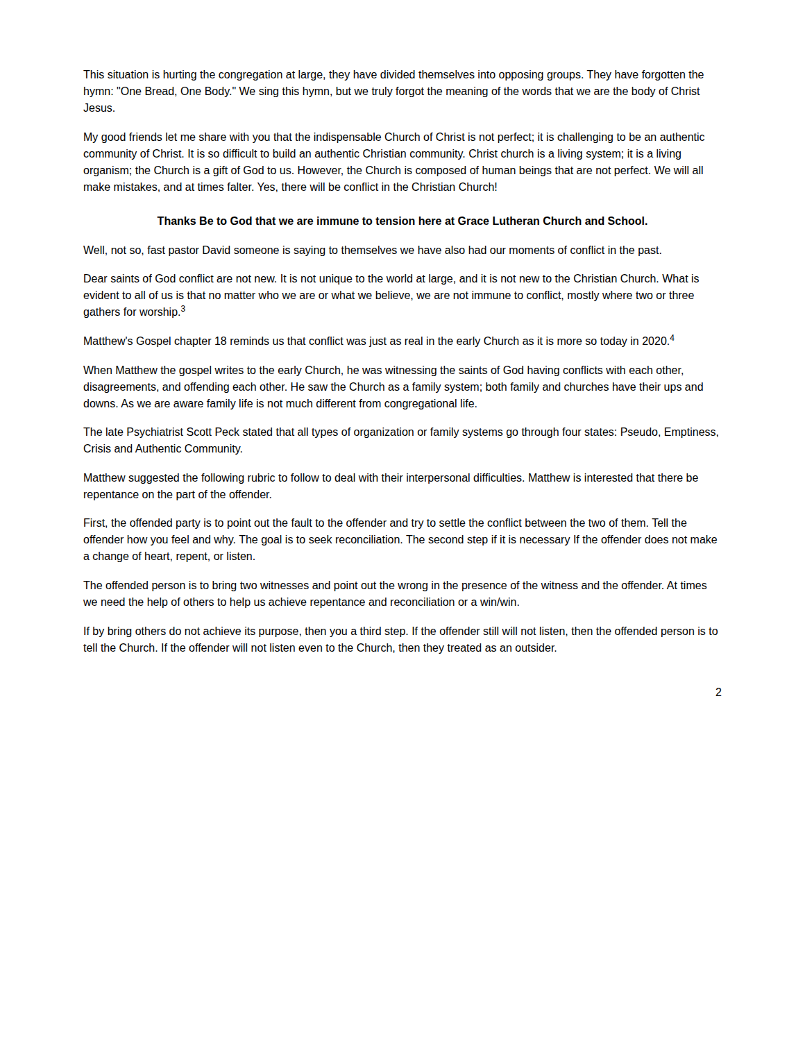This situation is hurting the congregation at large, they have divided themselves into opposing groups. They have forgotten the hymn: "One Bread, One Body." We sing this hymn, but we truly forgot the meaning of the words that we are the body of Christ Jesus.
My good friends let me share with you that the indispensable Church of Christ is not perfect; it is challenging to be an authentic community of Christ. It is so difficult to build an authentic Christian community. Christ church is a living system; it is a living organism; the Church is a gift of God to us. However, the Church is composed of human beings that are not perfect. We will all make mistakes, and at times falter. Yes, there will be conflict in the Christian Church!
Thanks Be to God that we are immune to tension here at Grace Lutheran Church and School.
Well, not so, fast pastor David someone is saying to themselves we have also had our moments of conflict in the past.
Dear saints of God conflict are not new. It is not unique to the world at large, and it is not new to the Christian Church. What is evident to all of us is that no matter who we are or what we believe, we are not immune to conflict, mostly where two or three gathers for worship.3
Matthew's Gospel chapter 18 reminds us that conflict was just as real in the early Church as it is more so today in 2020.4
When Matthew the gospel writes to the early Church, he was witnessing the saints of God having conflicts with each other, disagreements, and offending each other. He saw the Church as a family system; both family and churches have their ups and downs. As we are aware family life is not much different from congregational life.
The late Psychiatrist Scott Peck stated that all types of organization or family systems go through four states: Pseudo, Emptiness, Crisis and Authentic Community.
Matthew suggested the following rubric to follow to deal with their interpersonal difficulties. Matthew is interested that there be repentance on the part of the offender.
First, the offended party is to point out the fault to the offender and try to settle the conflict between the two of them. Tell the offender how you feel and why. The goal is to seek reconciliation. The second step if it is necessary If the offender does not make a change of heart, repent, or listen.
The offended person is to bring two witnesses and point out the wrong in the presence of the witness and the offender. At times we need the help of others to help us achieve repentance and reconciliation or a win/win.
If by bring others do not achieve its purpose, then you a third step. If the offender still will not listen, then the offended person is to tell the Church. If the offender will not listen even to the Church, then they treated as an outsider.
2